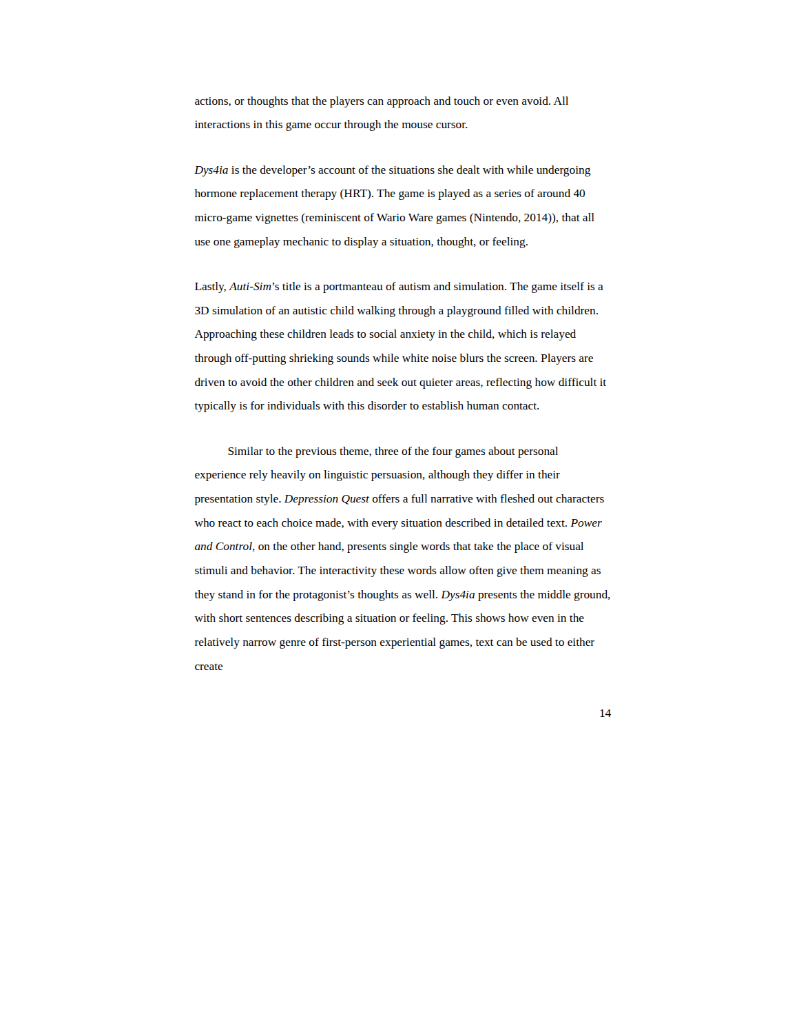actions, or thoughts that the players can approach and touch or even avoid. All interactions in this game occur through the mouse cursor.
Dys4ia is the developer’s account of the situations she dealt with while undergoing hormone replacement therapy (HRT). The game is played as a series of around 40 micro-game vignettes (reminiscent of Wario Ware games (Nintendo, 2014)), that all use one gameplay mechanic to display a situation, thought, or feeling.
Lastly, Auti-Sim’s title is a portmanteau of autism and simulation. The game itself is a 3D simulation of an autistic child walking through a playground filled with children. Approaching these children leads to social anxiety in the child, which is relayed through off-putting shrieking sounds while white noise blurs the screen. Players are driven to avoid the other children and seek out quieter areas, reflecting how difficult it typically is for individuals with this disorder to establish human contact.
Similar to the previous theme, three of the four games about personal experience rely heavily on linguistic persuasion, although they differ in their presentation style. Depression Quest offers a full narrative with fleshed out characters who react to each choice made, with every situation described in detailed text. Power and Control, on the other hand, presents single words that take the place of visual stimuli and behavior. The interactivity these words allow often give them meaning as they stand in for the protagonist’s thoughts as well. Dys4ia presents the middle ground, with short sentences describing a situation or feeling. This shows how even in the relatively narrow genre of first-person experiential games, text can be used to either create
14